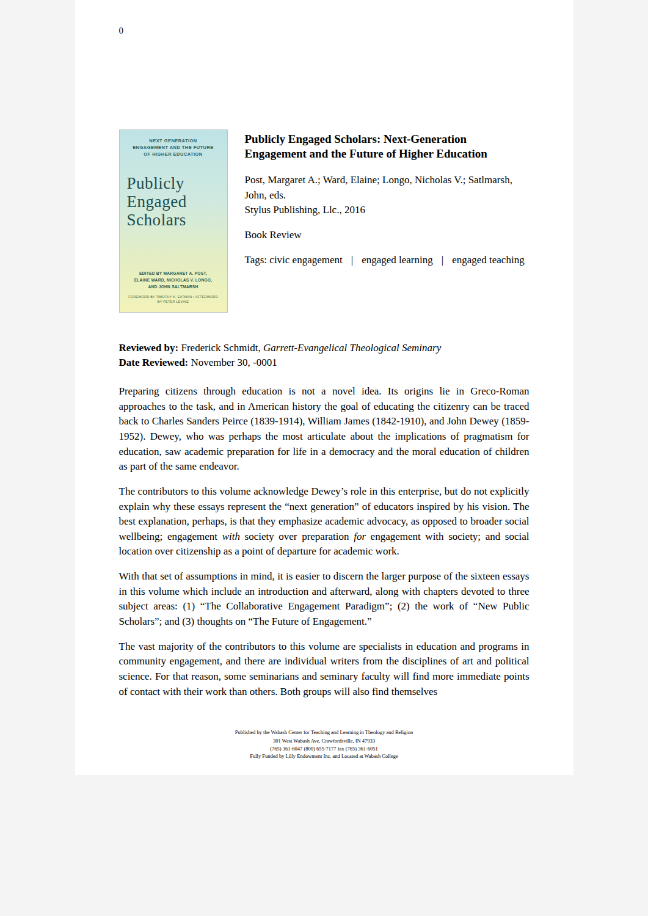0
Next Generation
Engagement and the Future
of Higher Education
Publicly Engaged Scholars
Edited by Margaret A. Post,
Elaine Ward, Nicholas V. Longo,
and John Saltmarsh
Foreword by Timothy K. Eatman • Afterword by Peter Levine
Publicly Engaged Scholars: Next-Generation Engagement and the Future of Higher Education
Post, Margaret A.; Ward, Elaine; Longo, Nicholas V.; Satlmarsh, John, eds.
Stylus Publishing, Llc., 2016
Book Review
Tags: civic engagement|engaged learning|engaged teaching
Reviewed by: Frederick Schmidt, Garrett-Evangelical Theological Seminary
Date Reviewed: November 30, -0001
Preparing citizens through education is not a novel idea. Its origins lie in Greco-Roman approaches to the task, and in American history the goal of educating the citizenry can be traced back to Charles Sanders Peirce (1839-1914), William James (1842-1910), and John Dewey (1859-1952). Dewey, who was perhaps the most articulate about the implications of pragmatism for education, saw academic preparation for life in a democracy and the moral education of children as part of the same endeavor.
The contributors to this volume acknowledge Dewey’s role in this enterprise, but do not explicitly explain why these essays represent the “next generation” of educators inspired by his vision. The best explanation, perhaps, is that they emphasize academic advocacy, as opposed to broader social wellbeing; engagement with society over preparation for engagement with society; and social location over citizenship as a point of departure for academic work.
With that set of assumptions in mind, it is easier to discern the larger purpose of the sixteen essays in this volume which include an introduction and afterward, along with chapters devoted to three subject areas: (1) “The Collaborative Engagement Paradigm”; (2) the work of “New Public Scholars”; and (3) thoughts on “The Future of Engagement.”
The vast majority of the contributors to this volume are specialists in education and programs in community engagement, and there are individual writers from the disciplines of art and political science. For that reason, some seminarians and seminary faculty will find more immediate points of contact with their work than others. Both groups will also find themselves
Published by the Wabash Center for Teaching and Learning in Theology and Religion
301 West Wabash Ave, Crawfordsville, IN 47933
(765) 361-6047 (800) 655-7177 fax (765) 361-6051
Fully Funded by Lilly Endowment Inc. and Located at Wabash College